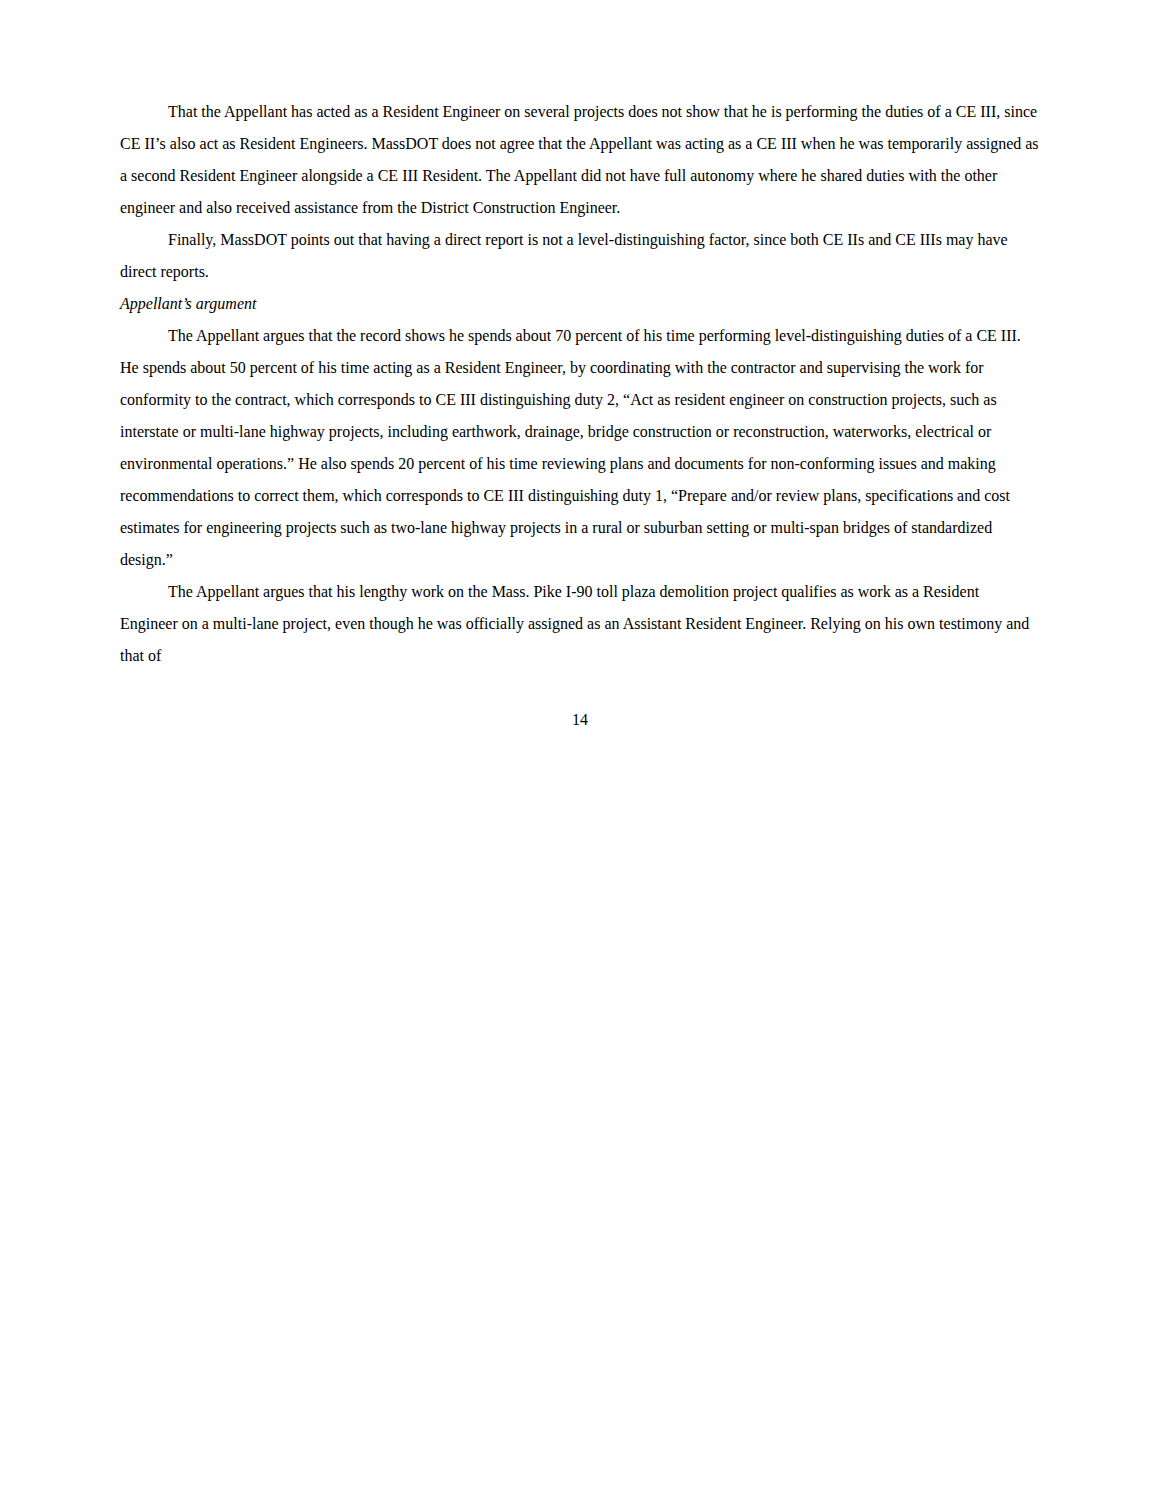That the Appellant has acted as a Resident Engineer on several projects does not show that he is performing the duties of a CE III, since CE II’s also act as Resident Engineers. MassDOT does not agree that the Appellant was acting as a CE III when he was temporarily assigned as a second Resident Engineer alongside a CE III Resident. The Appellant did not have full autonomy where he shared duties with the other engineer and also received assistance from the District Construction Engineer.
Finally, MassDOT points out that having a direct report is not a level-distinguishing factor, since both CE IIs and CE IIIs may have direct reports.
Appellant’s argument
The Appellant argues that the record shows he spends about 70 percent of his time performing level-distinguishing duties of a CE III. He spends about 50 percent of his time acting as a Resident Engineer, by coordinating with the contractor and supervising the work for conformity to the contract, which corresponds to CE III distinguishing duty 2, “Act as resident engineer on construction projects, such as interstate or multi-lane highway projects, including earthwork, drainage, bridge construction or reconstruction, waterworks, electrical or environmental operations.” He also spends 20 percent of his time reviewing plans and documents for non-conforming issues and making recommendations to correct them, which corresponds to CE III distinguishing duty 1, “Prepare and/or review plans, specifications and cost estimates for engineering projects such as two-lane highway projects in a rural or suburban setting or multi-span bridges of standardized design.”
The Appellant argues that his lengthy work on the Mass. Pike I-90 toll plaza demolition project qualifies as work as a Resident Engineer on a multi-lane project, even though he was officially assigned as an Assistant Resident Engineer. Relying on his own testimony and that of
14